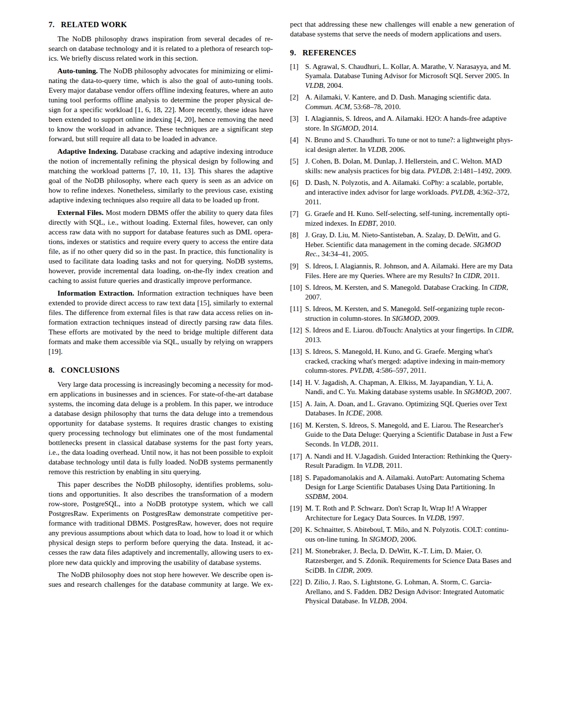7. RELATED WORK
The NoDB philosophy draws inspiration from several decades of research on database technology and it is related to a plethora of research topics. We briefly discuss related work in this section.
Auto-tuning. The NoDB philosophy advocates for minimizing or eliminating the data-to-query time, which is also the goal of auto-tuning tools. Every major database vendor offers offline indexing features, where an auto tuning tool performs offline analysis to determine the proper physical design for a specific workload [1, 6, 18, 22]. More recently, these ideas have been extended to support online indexing [4, 20], hence removing the need to know the workload in advance. These techniques are a significant step forward, but still require all data to be loaded in advance.
Adaptive Indexing. Database cracking and adaptive indexing introduce the notion of incrementally refining the physical design by following and matching the workload patterns [7, 10, 11, 13]. This shares the adaptive goal of the NoDB philosophy, where each query is seen as an advice on how to refine indexes. Nonetheless, similarly to the previous case, existing adaptive indexing techniques also require all data to be loaded up front.
External Files. Most modern DBMS offer the ability to query data files directly with SQL, i.e., without loading. External files, however, can only access raw data with no support for database features such as DML operations, indexes or statistics and require every query to access the entire data file, as if no other query did so in the past. In practice, this functionality is used to facilitate data loading tasks and not for querying. NoDB systems, however, provide incremental data loading, on-the-fly index creation and caching to assist future queries and drastically improve performance.
Information Extraction. Information extraction techniques have been extended to provide direct access to raw text data [15], similarly to external files. The difference from external files is that raw data access relies on information extraction techniques instead of directly parsing raw data files. These efforts are motivated by the need to bridge multiple different data formats and make them accessible via SQL, usually by relying on wrappers [19].
8. CONCLUSIONS
Very large data processing is increasingly becoming a necessity for modern applications in businesses and in sciences. For state-of-the-art database systems, the incoming data deluge is a problem. In this paper, we introduce a database design philosophy that turns the data deluge into a tremendous opportunity for database systems. It requires drastic changes to existing query processing technology but eliminates one of the most fundamental bottlenecks present in classical database systems for the past forty years, i.e., the data loading overhead. Until now, it has not been possible to exploit database technology until data is fully loaded. NoDB systems permanently remove this restriction by enabling in situ querying.
This paper describes the NoDB philosophy, identifies problems, solutions and opportunities. It also describes the transformation of a modern row-store, PostgreSQL, into a NoDB prototype system, which we call PostgresRaw. Experiments on PostgresRaw demonstrate competitive performance with traditional DBMS. PostgresRaw, however, does not require any previous assumptions about which data to load, how to load it or which physical design steps to perform before querying the data. Instead, it accesses the raw data files adaptively and incrementally, allowing users to explore new data quickly and improving the usability of database systems.
The NoDB philosophy does not stop here however. We describe open issues and research challenges for the database community at large. We expect that addressing these new challenges will enable a new generation of database systems that serve the needs of modern applications and users.
9. REFERENCES
S. Agrawal, S. Chaudhuri, L. Kollar, A. Marathe, V. Narasayya, and M. Syamala. Database Tuning Advisor for Microsoft SQL Server 2005. In VLDB, 2004.
A. Ailamaki, V. Kantere, and D. Dash. Managing scientific data. Commun. ACM, 53:68–78, 2010.
I. Alagiannis, S. Idreos, and A. Ailamaki. H2O: A hands-free adaptive store. In SIGMOD, 2014.
N. Bruno and S. Chaudhuri. To tune or not to tune?: a lightweight physical design alerter. In VLDB, 2006.
J. Cohen, B. Dolan, M. Dunlap, J. Hellerstein, and C. Welton. MAD skills: new analysis practices for big data. PVLDB, 2:1481–1492, 2009.
D. Dash, N. Polyzotis, and A. Ailamaki. CoPhy: a scalable, portable, and interactive index advisor for large workloads. PVLDB, 4:362–372, 2011.
G. Graefe and H. Kuno. Self-selecting, self-tuning, incrementally optimized indexes. In EDBT, 2010.
J. Gray, D. Liu, M. Nieto-Santisteban, A. Szalay, D. DeWitt, and G. Heber. Scientific data management in the coming decade. SIGMOD Rec., 34:34–41, 2005.
S. Idreos, I. Alagiannis, R. Johnson, and A. Ailamaki. Here are my Data Files. Here are my Queries. Where are my Results? In CIDR, 2011.
S. Idreos, M. Kersten, and S. Manegold. Database Cracking. In CIDR, 2007.
S. Idreos, M. Kersten, and S. Manegold. Self-organizing tuple reconstruction in column-stores. In SIGMOD, 2009.
S. Idreos and E. Liarou. dbTouch: Analytics at your fingertips. In CIDR, 2013.
S. Idreos, S. Manegold, H. Kuno, and G. Graefe. Merging what's cracked, cracking what's merged: adaptive indexing in main-memory column-stores. PVLDB, 4:586–597, 2011.
H. V. Jagadish, A. Chapman, A. Elkiss, M. Jayapandian, Y. Li, A. Nandi, and C. Yu. Making database systems usable. In SIGMOD, 2007.
A. Jain, A. Doan, and L. Gravano. Optimizing SQL Queries over Text Databases. In ICDE, 2008.
M. Kersten, S. Idreos, S. Manegold, and E. Liarou. The Researcher's Guide to the Data Deluge: Querying a Scientific Database in Just a Few Seconds. In VLDB, 2011.
A. Nandi and H. V.Jagadish. Guided Interaction: Rethinking the Query-Result Paradigm. In VLDB, 2011.
S. Papadomanolakis and A. Ailamaki. AutoPart: Automating Schema Design for Large Scientific Databases Using Data Partitioning. In SSDBM, 2004.
M. T. Roth and P. Schwarz. Don't Scrap It, Wrap It! A Wrapper Architecture for Legacy Data Sources. In VLDB, 1997.
K. Schnaitter, S. Abiteboul, T. Milo, and N. Polyzotis. COLT: continuous on-line tuning. In SIGMOD, 2006.
M. Stonebraker, J. Becla, D. DeWitt, K.-T. Lim, D. Maier, O. Ratzesberger, and S. Zdonik. Requirements for Science Data Bases and SciDB. In CIDR, 2009.
D. Zilio, J. Rao, S. Lightstone, G. Lohman, A. Storm, C. Garcia-Arellano, and S. Fadden. DB2 Design Advisor: Integrated Automatic Physical Database. In VLDB, 2004.